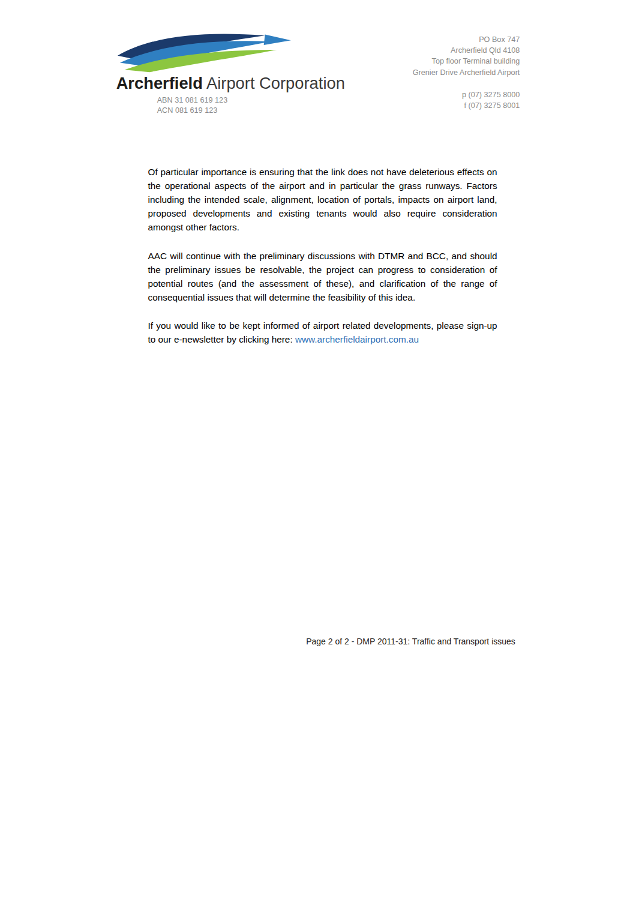Archerfield Airport Corporation
ABN 31 081 619 123
ACN 081 619 123
PO Box 747
Archerfield Qld 4108
Top floor Terminal building
Grenier Drive Archerfield Airport
p (07) 3275 8000
f (07) 3275 8001
Of particular importance is ensuring that the link does not have deleterious effects on the operational aspects of the airport and in particular the grass runways. Factors including the intended scale, alignment, location of portals, impacts on airport land, proposed developments and existing tenants would also require consideration amongst other factors.
AAC will continue with the preliminary discussions with DTMR and BCC, and should the preliminary issues be resolvable, the project can progress to consideration of potential routes (and the assessment of these), and clarification of the range of consequential issues that will determine the feasibility of this idea.
If you would like to be kept informed of airport related developments, please sign-up to our e-newsletter by clicking here: www.archerfieldairport.com.au
Page 2 of 2 - DMP 2011-31: Traffic and Transport issues